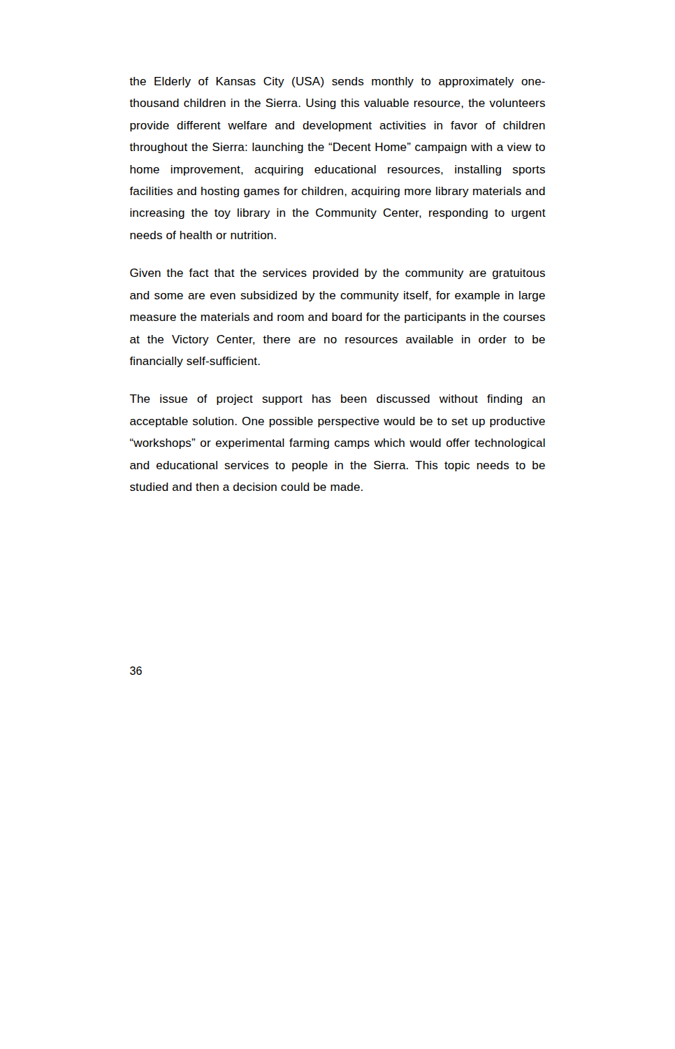the Elderly of Kansas City (USA) sends monthly to approximately one-thousand children in the Sierra. Using this valuable resource, the volunteers provide different welfare and development activities in favor of children throughout the Sierra: launching the “Decent Home” campaign with a view to home improvement, acquiring educational resources, installing sports facilities and hosting games for children, acquiring more library materials and increasing the toy library in the Community Center, responding to urgent needs of health or nutrition.
Given the fact that the services provided by the community are gratuitous and some are even subsidized by the community itself, for example in large measure the materials and room and board for the participants in the courses at the Victory Center, there are no resources available in order to be financially self-sufficient.
The issue of project support has been discussed without finding an acceptable solution. One possible perspective would be to set up productive “workshops” or experimental farming camps which would offer technological and educational services to people in the Sierra. This topic needs to be studied and then a decision could be made.
36